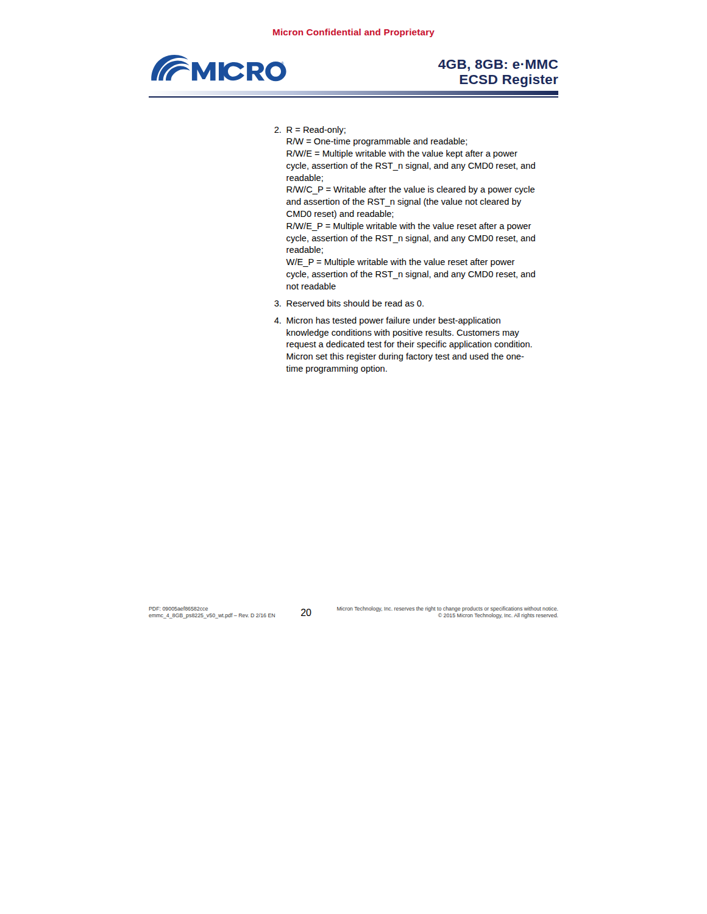Micron Confidential and Proprietary
®
4GB, 8GB: e·MMC
ECSD Register
2.
R = Read-only;
R/W = One-time programmable and readable;
R/W/E = Multiple writable with the value kept after a power cycle, assertion of the RST_n signal, and any CMD0 reset, and readable;
R/W/C_P = Writable after the value is cleared by a power cycle and assertion of the RST_n signal (the value not cleared by CMD0 reset) and readable;
R/W/E_P = Multiple writable with the value reset after a power cycle, assertion of the RST_n signal, and any CMD0 reset, and readable;
W/E_P = Multiple writable with the value reset after power cycle, assertion of the RST_n signal, and any CMD0 reset, and not readable
3. Reserved bits should be read as 0.
4. Micron has tested power failure under best-application knowledge conditions with positive results. Customers may request a dedicated test for their specific application condition. Micron set this register during factory test and used the one-time programming option.
PDF: 09005aef86582cce
emmc_4_8GB_ps8225_v50_wt.pdf – Rev. D 2/16 EN
20
Micron Technology, Inc. reserves the right to change products or specifications without notice.
© 2015 Micron Technology, Inc. All rights reserved.